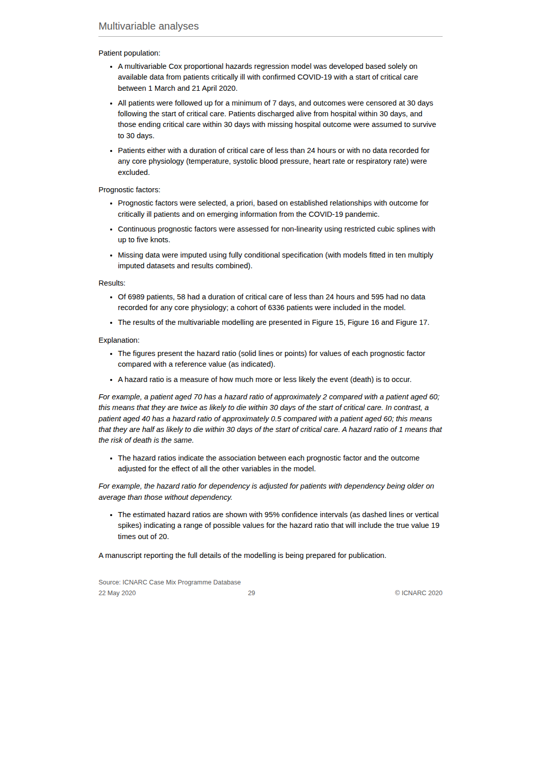Multivariable analyses
Patient population:
A multivariable Cox proportional hazards regression model was developed based solely on available data from patients critically ill with confirmed COVID-19 with a start of critical care between 1 March and 21 April 2020.
All patients were followed up for a minimum of 7 days, and outcomes were censored at 30 days following the start of critical care. Patients discharged alive from hospital within 30 days, and those ending critical care within 30 days with missing hospital outcome were assumed to survive to 30 days.
Patients either with a duration of critical care of less than 24 hours or with no data recorded for any core physiology (temperature, systolic blood pressure, heart rate or respiratory rate) were excluded.
Prognostic factors:
Prognostic factors were selected, a priori, based on established relationships with outcome for critically ill patients and on emerging information from the COVID-19 pandemic.
Continuous prognostic factors were assessed for non-linearity using restricted cubic splines with up to five knots.
Missing data were imputed using fully conditional specification (with models fitted in ten multiply imputed datasets and results combined).
Results:
Of 6989 patients, 58 had a duration of critical care of less than 24 hours and 595 had no data recorded for any core physiology; a cohort of 6336 patients were included in the model.
The results of the multivariable modelling are presented in Figure 15, Figure 16 and Figure 17.
Explanation:
The figures present the hazard ratio (solid lines or points) for values of each prognostic factor compared with a reference value (as indicated).
A hazard ratio is a measure of how much more or less likely the event (death) is to occur.
For example, a patient aged 70 has a hazard ratio of approximately 2 compared with a patient aged 60; this means that they are twice as likely to die within 30 days of the start of critical care. In contrast, a patient aged 40 has a hazard ratio of approximately 0.5 compared with a patient aged 60; this means that they are half as likely to die within 30 days of the start of critical care. A hazard ratio of 1 means that the risk of death is the same.
The hazard ratios indicate the association between each prognostic factor and the outcome adjusted for the effect of all the other variables in the model.
For example, the hazard ratio for dependency is adjusted for patients with dependency being older on average than those without dependency.
The estimated hazard ratios are shown with 95% confidence intervals (as dashed lines or vertical spikes) indicating a range of possible values for the hazard ratio that will include the true value 19 times out of 20.
A manuscript reporting the full details of the modelling is being prepared for publication.
Source: ICNARC Case Mix Programme Database
| 22 May 2020 | 29 | © ICNARC 2020 |